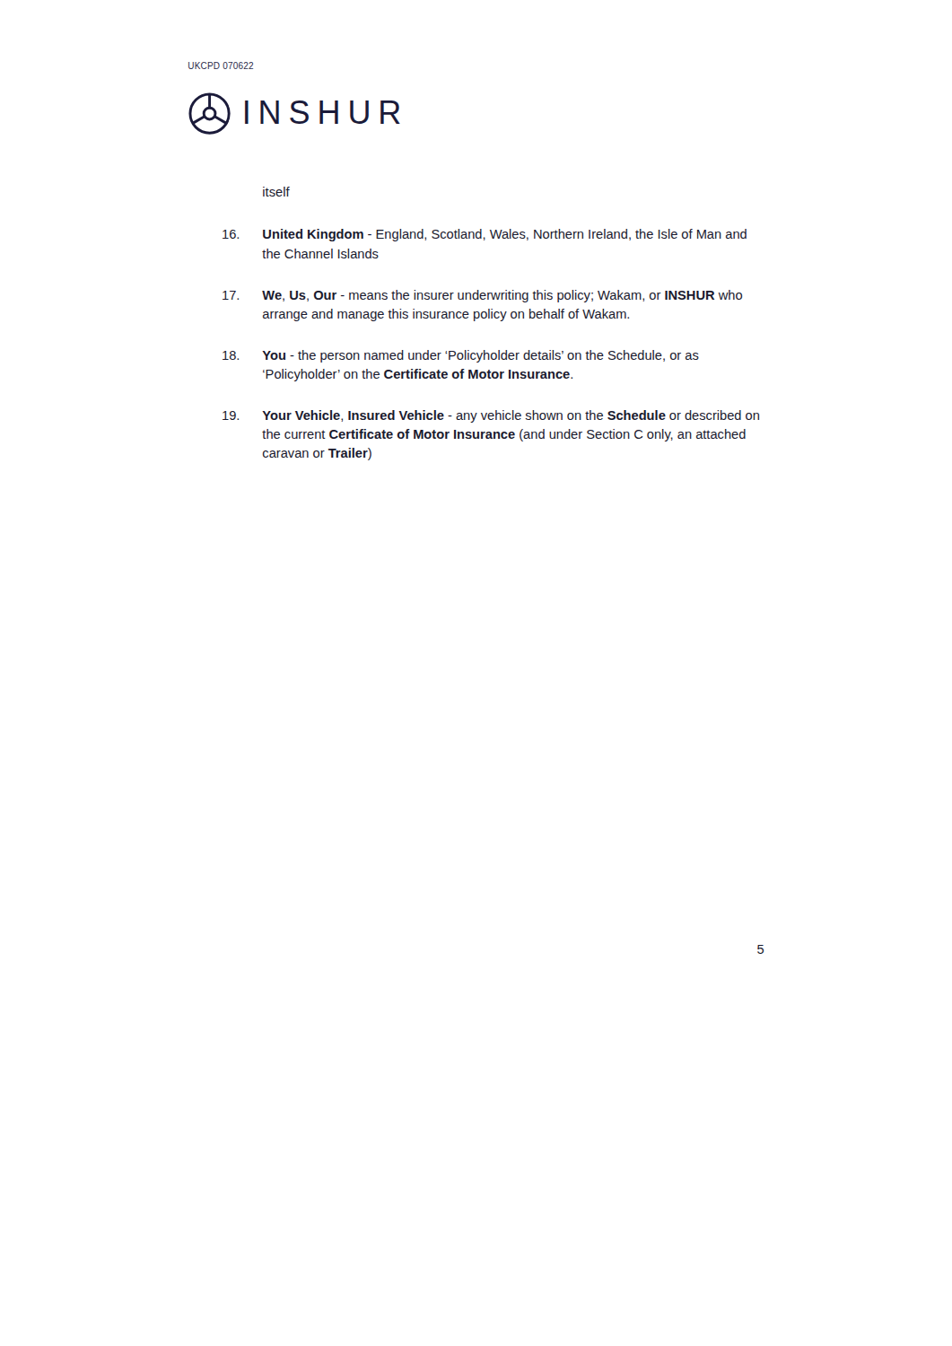UKCPD 070622
INSHUR
itself
16. United Kingdom - England, Scotland, Wales, Northern Ireland, the Isle of Man and the Channel Islands
17. We, Us, Our - means the insurer underwriting this policy; Wakam, or INSHUR who arrange and manage this insurance policy on behalf of Wakam.
18. You - the person named under ‘Policyholder details’ on the Schedule, or as ‘Policyholder’ on the Certificate of Motor Insurance.
19. Your Vehicle, Insured Vehicle - any vehicle shown on the Schedule or described on the current Certificate of Motor Insurance (and under Section C only, an attached caravan or Trailer)
5